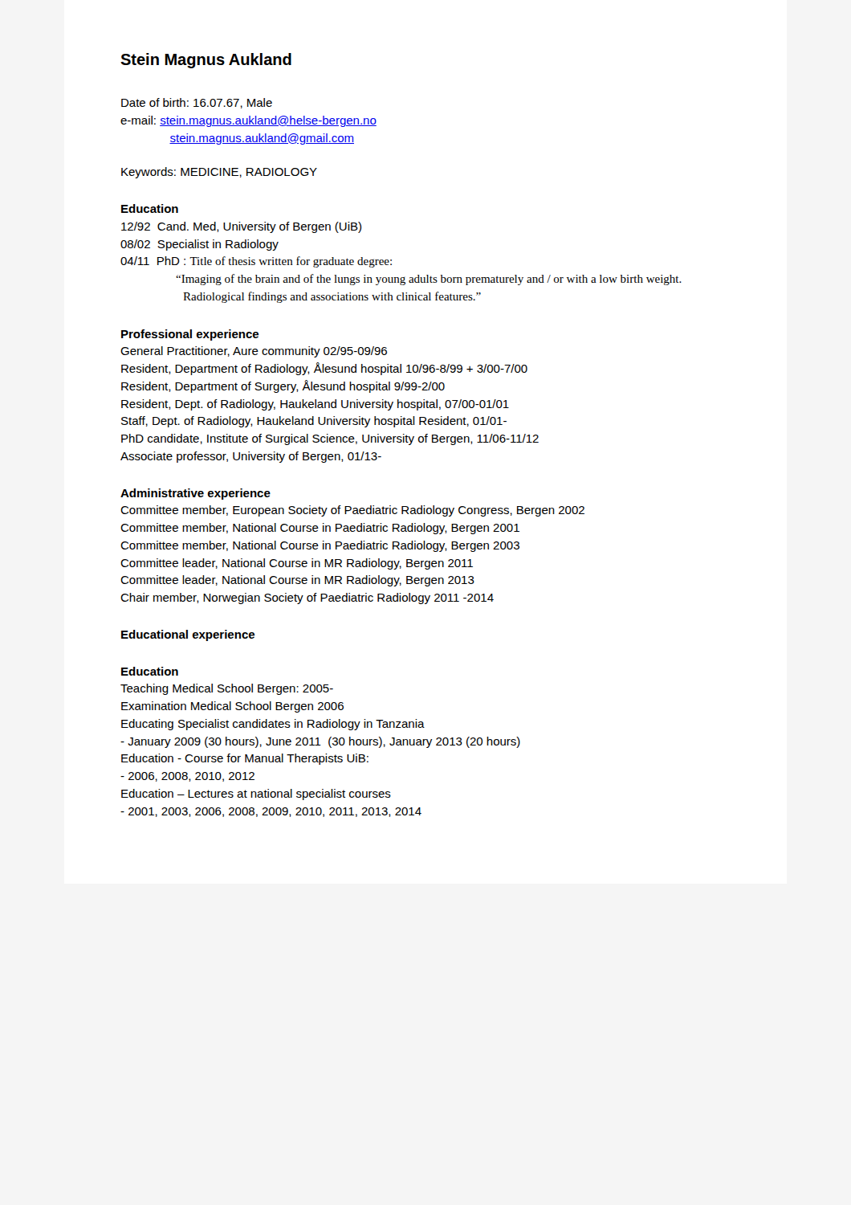Stein Magnus Aukland
Date of birth: 16.07.67, Male
e-mail: stein.magnus.aukland@helse-bergen.no
stein.magnus.aukland@gmail.com
Keywords: MEDICINE, RADIOLOGY
Education
12/92 Cand. Med, University of Bergen (UiB)
08/02 Specialist in Radiology
04/11 PhD : Title of thesis written for graduate degree:
“Imaging of the brain and of the lungs in young adults born prematurely and / or with a low birth weight. Radiological findings and associations with clinical features.”
Professional experience
General Practitioner, Aure community 02/95-09/96
Resident, Department of Radiology, Ålesund hospital 10/96-8/99 + 3/00-7/00
Resident, Department of Surgery, Ålesund hospital 9/99-2/00
Resident, Dept. of Radiology, Haukeland University hospital, 07/00-01/01
Staff, Dept. of Radiology, Haukeland University hospital Resident, 01/01-
PhD candidate, Institute of Surgical Science, University of Bergen, 11/06-11/12
Associate professor, University of Bergen, 01/13-
Administrative experience
Committee member, European Society of Paediatric Radiology Congress, Bergen 2002
Committee member, National Course in Paediatric Radiology, Bergen 2001
Committee member, National Course in Paediatric Radiology, Bergen 2003
Committee leader, National Course in MR Radiology, Bergen 2011
Committee leader, National Course in MR Radiology, Bergen 2013
Chair member, Norwegian Society of Paediatric Radiology 2011 -2014
Educational experience
Education
Teaching Medical School Bergen: 2005-
Examination Medical School Bergen 2006
Educating Specialist candidates in Radiology in Tanzania
- January 2009 (30 hours), June 2011 (30 hours), January 2013 (20 hours)
Education - Course for Manual Therapists UiB:
- 2006, 2008, 2010, 2012
Education – Lectures at national specialist courses
- 2001, 2003, 2006, 2008, 2009, 2010, 2011, 2013, 2014